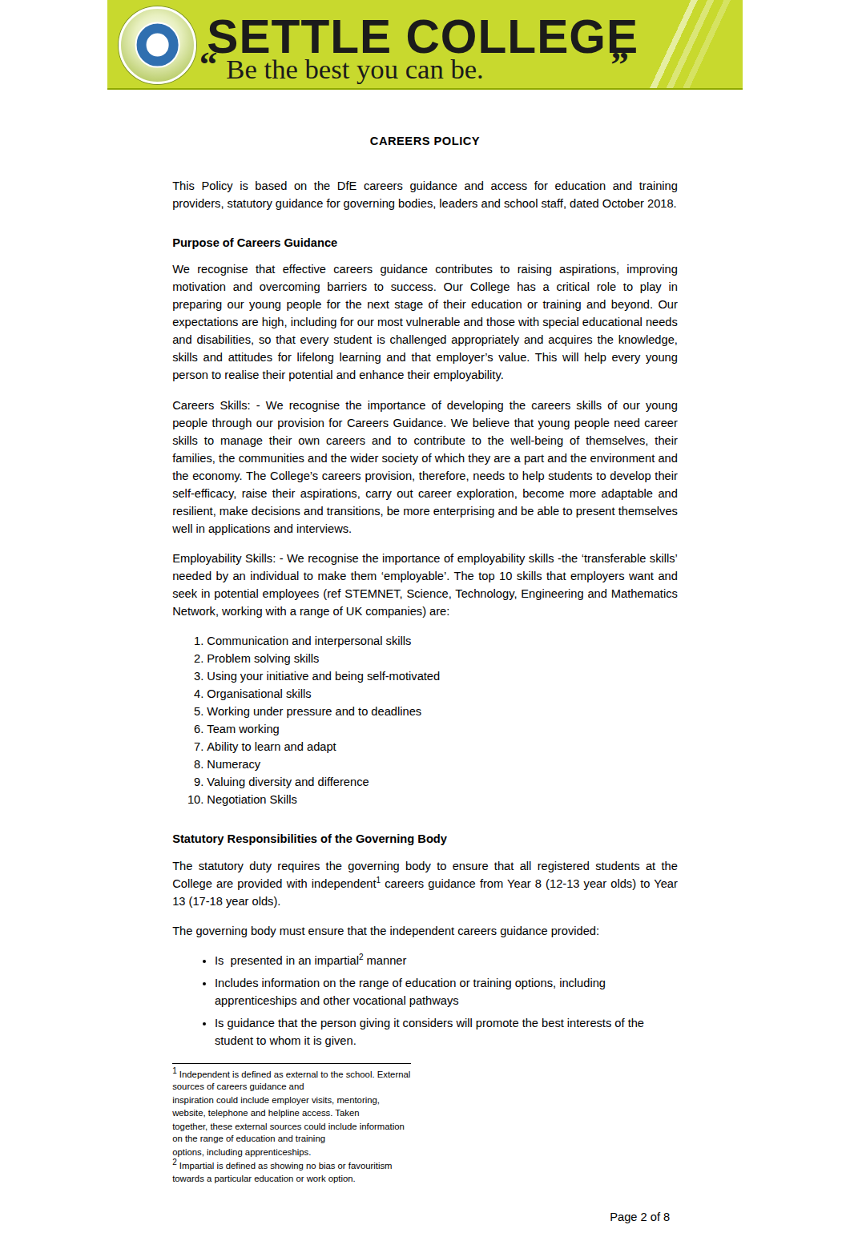SETTLE COLLEGE
“
Be the best you can be.
”
CAREERS POLICY
This Policy is based on the DfE careers guidance and access for education and training providers, statutory guidance for governing bodies, leaders and school staff, dated October 2018.
Purpose of Careers Guidance
We recognise that effective careers guidance contributes to raising aspirations, improving motivation and overcoming barriers to success. Our College has a critical role to play in preparing our young people for the next stage of their education or training and beyond. Our expectations are high, including for our most vulnerable and those with special educational needs and disabilities, so that every student is challenged appropriately and acquires the knowledge, skills and attitudes for lifelong learning and that employer’s value. This will help every young person to realise their potential and enhance their employability.
Careers Skills: - We recognise the importance of developing the careers skills of our young people through our provision for Careers Guidance. We believe that young people need career skills to manage their own careers and to contribute to the well-being of themselves, their families, the communities and the wider society of which they are a part and the environment and the economy. The College’s careers provision, therefore, needs to help students to develop their self-efficacy, raise their aspirations, carry out career exploration, become more adaptable and resilient, make decisions and transitions, be more enterprising and be able to present themselves well in applications and interviews.
Employability Skills: - We recognise the importance of employability skills -the ‘transferable skills’ needed by an individual to make them ‘employable’. The top 10 skills that employers want and seek in potential employees (ref STEMNET, Science, Technology, Engineering and Mathematics Network, working with a range of UK companies) are:
Communication and interpersonal skills
Problem solving skills
Using your initiative and being self-motivated
Organisational skills
Working under pressure and to deadlines
Team working
Ability to learn and adapt
Numeracy
Valuing diversity and difference
Negotiation Skills
Statutory Responsibilities of the Governing Body
The statutory duty requires the governing body to ensure that all registered students at the College are provided with independent1 careers guidance from Year 8 (12-13 year olds) to Year 13 (17-18 year olds).
The governing body must ensure that the independent careers guidance provided:
Is presented in an impartial2 manner
Includes information on the range of education or training options, including apprenticeships and other vocational pathways
Is guidance that the person giving it considers will promote the best interests of the student to whom it is given.
1 Independent is defined as external to the school. External sources of careers guidance and
inspiration could include employer visits, mentoring, website, telephone and helpline access. Taken
together, these external sources could include information on the range of education and training
options, including apprenticeships.
2 Impartial is defined as showing no bias or favouritism towards a particular education or work option.
Page 2 of 8